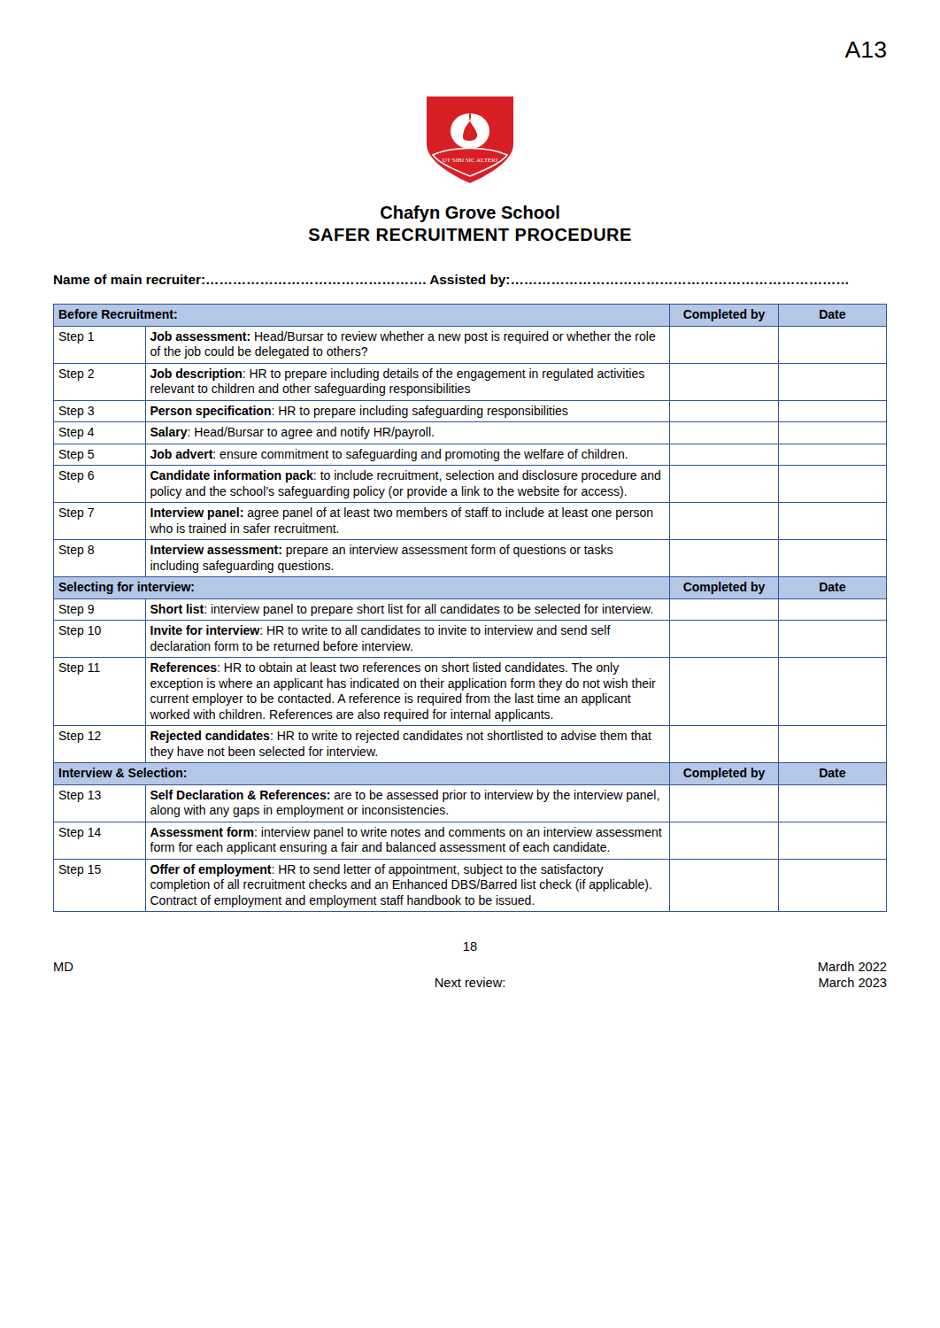A13
UT SIBI SIC ALTERI
Chafyn Grove School
SAFER RECRUITMENT PROCEDURE
Name of main recruiter:…………………………………………. Assisted by:…………………………………………………………………
| Before Recruitment: | Completed by | Date |
| Step 1 | Job assessment: Head/Bursar to review whether a new post is required or whether the role of the job could be delegated to others? | | |
| Step 2 | Job description : HR to prepare including details of the engagement in regulated activities relevant to children and other safeguarding responsibilities | | |
| Step 3 | Person specification : HR to prepare including safeguarding responsibilities | | |
| Step 4 | Salary : Head/Bursar to agree and notify HR/payroll. | | |
| Step 5 | Job advert : ensure commitment to safeguarding and promoting the welfare of children. | | |
| Step 6 | Candidate information pack : to include recruitment, selection and disclosure procedure and policy and the school’s safeguarding policy (or provide a link to the website for access). | | |
| Step 7 | Interview panel: agree panel of at least two members of staff to include at least one person who is trained in safer recruitment. | | |
| Step 8 | Interview assessment: prepare an interview assessment form of questions or tasks including safeguarding questions. | | |
| Selecting for interview: | Completed by | Date |
| Step 9 | Short list : interview panel to prepare short list for all candidates to be selected for interview. | | |
| Step 10 | Invite for interview : HR to write to all candidates to invite to interview and send self declaration form to be returned before interview. | | |
| Step 11 | References : HR to obtain at least two references on short listed candidates. The only exception is where an applicant has indicated on their application form they do not wish their current employer to be contacted. A reference is required from the last time an applicant worked with children. References are also required for internal applicants. | | |
| Step 12 | Rejected candidates : HR to write to rejected candidates not shortlisted to advise them that they have not been selected for interview. | | |
| Interview & Selection: | Completed by | Date |
| Step 13 | Self Declaration & References: are to be assessed prior to interview by the interview panel, along with any gaps in employment or inconsistencies. | | |
| Step 14 | Assessment form : interview panel to write notes and comments on an interview assessment form for each applicant ensuring a fair and balanced assessment of each candidate. | | |
| Step 15 | Offer of employment : HR to send letter of appointment, subject to the satisfactory completion of all recruitment checks and an Enhanced DBS/Barred list check (if applicable). Contract of employment and employment staff handbook to be issued. | | |
18
MD
Mardh 2022
Next review:
March 2023